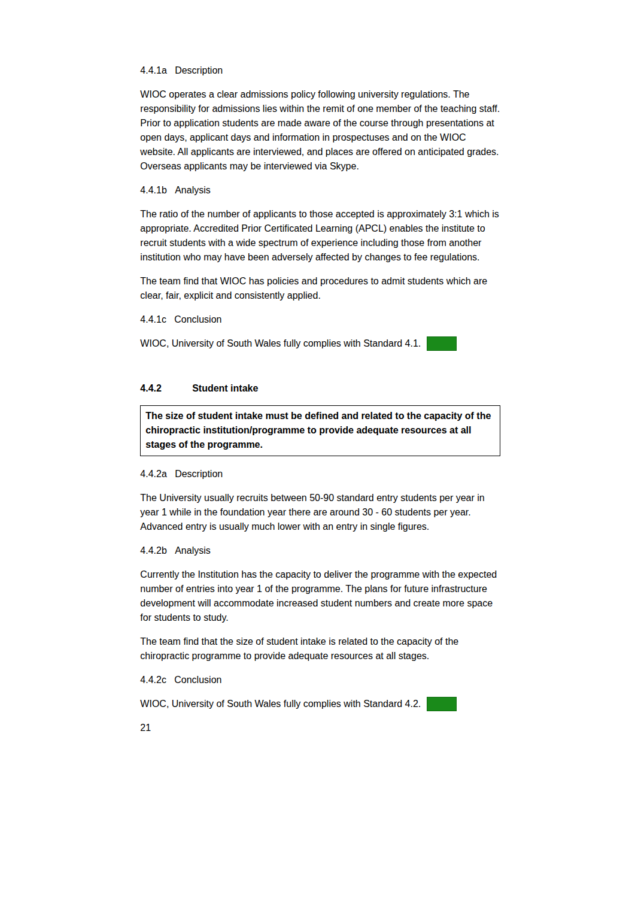4.4.1a Description
WIOC operates a clear admissions policy following university regulations. The responsibility for admissions lies within the remit of one member of the teaching staff. Prior to application students are made aware of the course through presentations at open days, applicant days and information in prospectuses and on the WIOC website. All applicants are interviewed, and places are offered on anticipated grades. Overseas applicants may be interviewed via Skype.
4.4.1b Analysis
The ratio of the number of applicants to those accepted is approximately 3:1 which is appropriate. Accredited Prior Certificated Learning (APCL) enables the institute to recruit students with a wide spectrum of experience including those from another institution who may have been adversely affected by changes to fee regulations.
The team find that WIOC has policies and procedures to admit students which are clear, fair, explicit and consistently applied.
4.4.1c Conclusion
WIOC, University of South Wales fully complies with Standard 4.1.
4.4.2 Student intake
The size of student intake must be defined and related to the capacity of the chiropractic institution/programme to provide adequate resources at all stages of the programme.
4.4.2a Description
The University usually recruits between 50-90 standard entry students per year in year 1 while in the foundation year there are around 30 - 60 students per year. Advanced entry is usually much lower with an entry in single figures.
4.4.2b Analysis
Currently the Institution has the capacity to deliver the programme with the expected number of entries into year 1 of the programme. The plans for future infrastructure development will accommodate increased student numbers and create more space for students to study.
The team find that the size of student intake is related to the capacity of the chiropractic programme to provide adequate resources at all stages.
4.4.2c Conclusion
WIOC, University of South Wales fully complies with Standard 4.2.
21